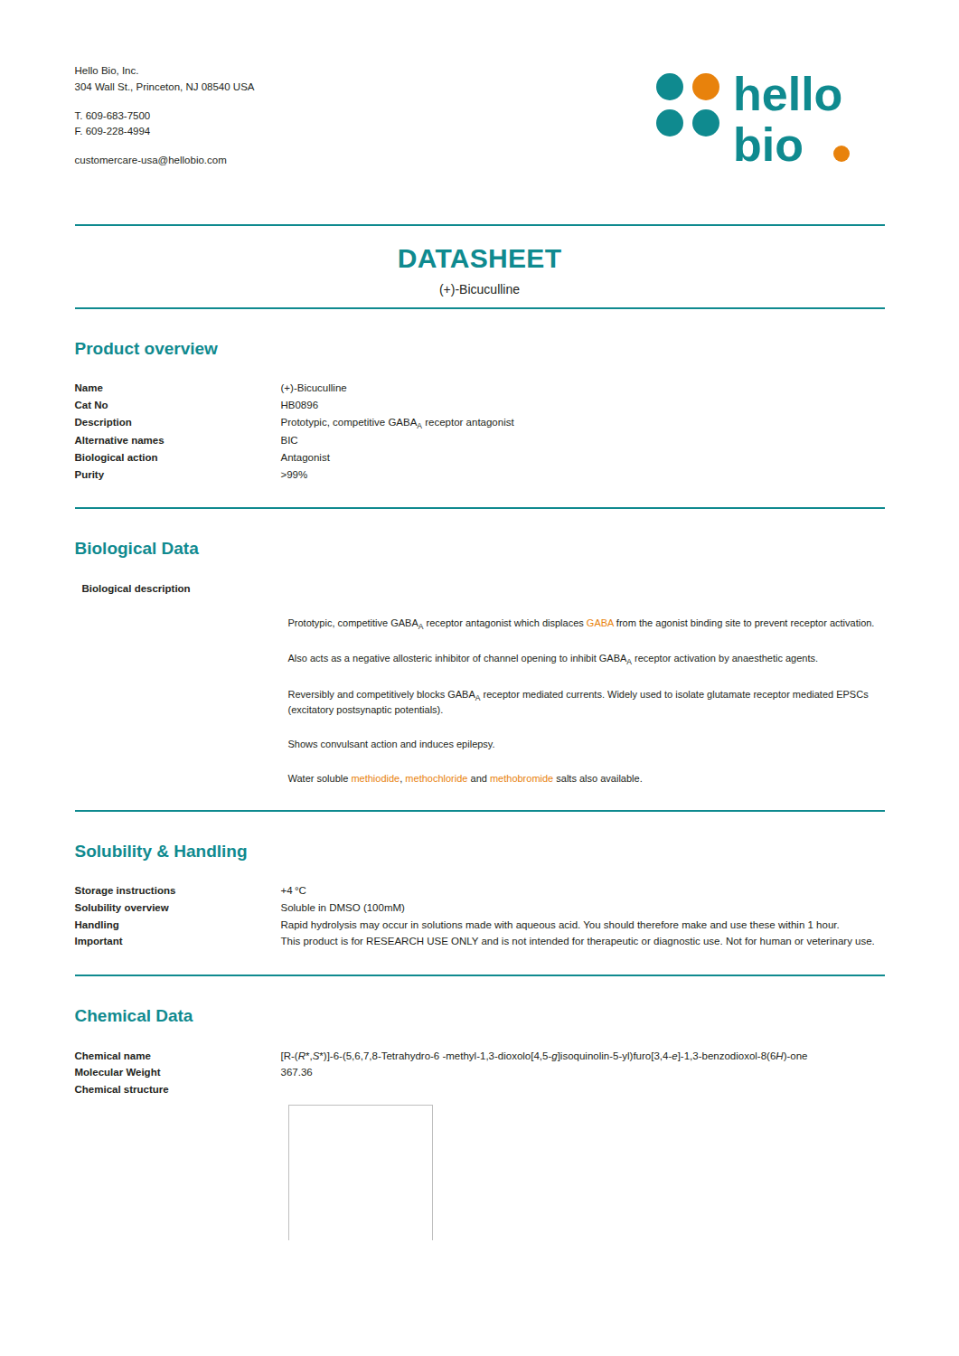Hello Bio, Inc.
304 Wall St., Princeton, NJ 08540 USA
T. 609-683-7500
F. 609-228-4994
customercare-usa@hellobio.com
hello bio
DATASHEET
(+)-Bicuculline
Product overview
| Name | (+)-Bicuculline |
| Cat No | HB0896 |
| Description | Prototypic, competitive GABA A receptor antagonist |
| Alternative names | BIC |
| Biological action | Antagonist |
| Purity | >99% |
Biological Data
Biological description
Prototypic, competitive GABAA receptor antagonist which displaces GABA from the agonist binding site to prevent receptor activation.
Also acts as a negative allosteric inhibitor of channel opening to inhibit GABAA receptor activation by anaesthetic agents.
Reversibly and competitively blocks GABAA receptor mediated currents. Widely used to isolate glutamate receptor mediated EPSCs (excitatory postsynaptic potentials).
Shows convulsant action and induces epilepsy.
Water soluble methiodide, methochloride and methobromide salts also available.
Solubility & Handling
| Storage instructions | +4 °C |
| Solubility overview | Soluble in DMSO (100mM) |
| Handling | Rapid hydrolysis may occur in solutions made with aqueous acid. You should therefore make and use these within 1 hour. |
| Important | This product is for RESEARCH USE ONLY and is not intended for therapeutic or diagnostic use. Not for human or veterinary use. |
Chemical Data
| Chemical name | [R-( R *, S *)]-6-(5,6,7,8-Tetrahydro-6 -methyl-1,3-dioxolo[4,5- g ]isoquinolin-5-yl)furo[3,4- e ]-1,3-benzodioxol-8(6 H )-one |
| Molecular Weight | 367.36 |
| Chemical structure | |